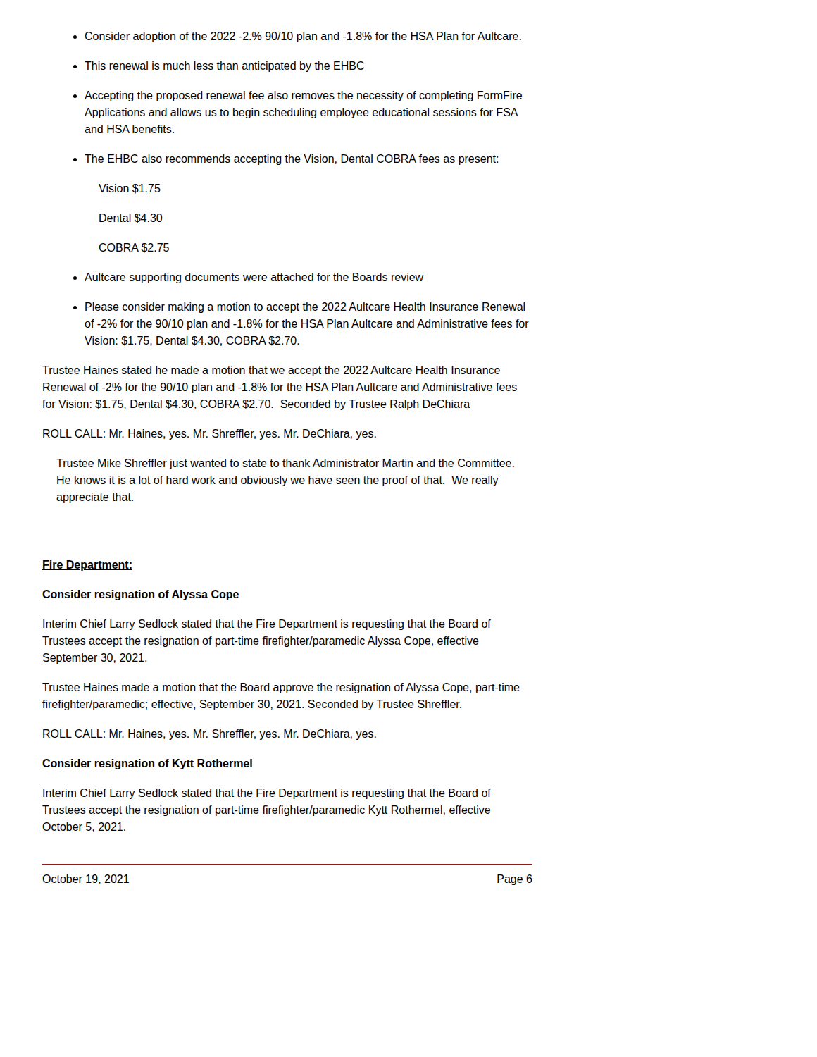Consider adoption of the 2022 -2.% 90/10 plan and -1.8% for the HSA Plan for Aultcare.
This renewal is much less than anticipated by the EHBC
Accepting the proposed renewal fee also removes the necessity of completing FormFire Applications and allows us to begin scheduling employee educational sessions for FSA and HSA benefits.
The EHBC also recommends accepting the Vision, Dental COBRA fees as present:
Vision $1.75
Dental $4.30
COBRA $2.75
Aultcare supporting documents were attached for the Boards review
Please consider making a motion to accept the 2022 Aultcare Health Insurance Renewal of -2% for the 90/10 plan and -1.8% for the HSA Plan Aultcare and Administrative fees for Vision: $1.75, Dental $4.30, COBRA $2.70.
Trustee Haines stated he made a motion that we accept the 2022 Aultcare Health Insurance Renewal of -2% for the 90/10 plan and -1.8% for the HSA Plan Aultcare and Administrative fees for Vision: $1.75, Dental $4.30, COBRA $2.70. Seconded by Trustee Ralph DeChiara
ROLL CALL: Mr. Haines, yes. Mr. Shreffler, yes. Mr. DeChiara, yes.
Trustee Mike Shreffler just wanted to state to thank Administrator Martin and the Committee. He knows it is a lot of hard work and obviously we have seen the proof of that. We really appreciate that.
Fire Department:
Consider resignation of Alyssa Cope
Interim Chief Larry Sedlock stated that the Fire Department is requesting that the Board of Trustees accept the resignation of part-time firefighter/paramedic Alyssa Cope, effective September 30, 2021.
Trustee Haines made a motion that the Board approve the resignation of Alyssa Cope, part-time firefighter/paramedic; effective, September 30, 2021. Seconded by Trustee Shreffler.
ROLL CALL: Mr. Haines, yes. Mr. Shreffler, yes. Mr. DeChiara, yes.
Consider resignation of Kytt Rothermel
Interim Chief Larry Sedlock stated that the Fire Department is requesting that the Board of Trustees accept the resignation of part-time firefighter/paramedic Kytt Rothermel, effective October 5, 2021.
October 19, 2021 Page 6